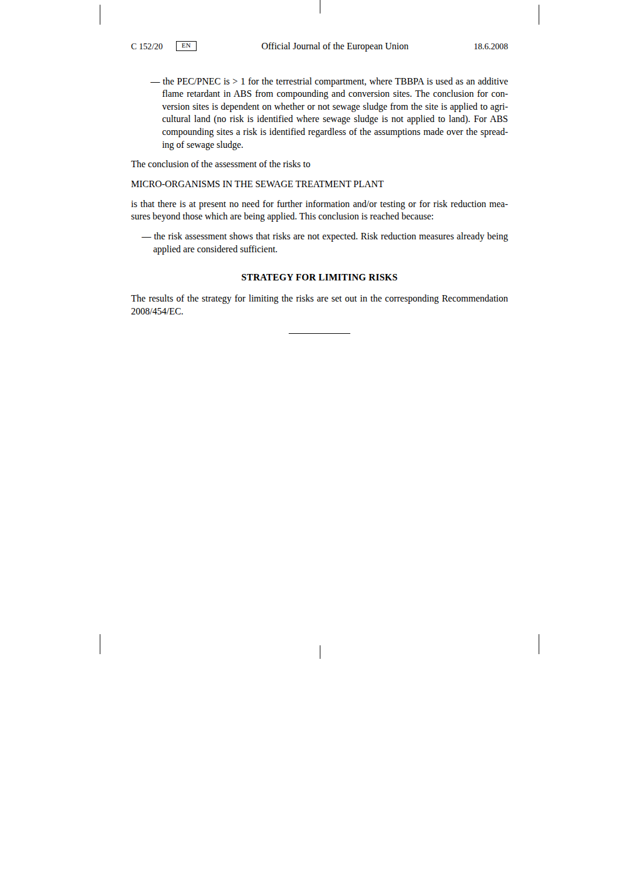C 152/20 EN
Official Journal of the European Union
18.6.2008
— the PEC/PNEC is > 1 for the terrestrial compartment, where TBBPA is used as an additive flame retardant in ABS from compounding and conversion sites. The conclusion for conversion sites is dependent on whether or not sewage sludge from the site is applied to agricultural land (no risk is identified where sewage sludge is not applied to land). For ABS compounding sites a risk is identified regardless of the assumptions made over the spreading of sewage sludge.
The conclusion of the assessment of the risks to
MICRO-ORGANISMS IN THE SEWAGE TREATMENT PLANT
is that there is at present no need for further information and/or testing or for risk reduction measures beyond those which are being applied. This conclusion is reached because:
— the risk assessment shows that risks are not expected. Risk reduction measures already being applied are considered sufficient.
STRATEGY FOR LIMITING RISKS
The results of the strategy for limiting the risks are set out in the corresponding Recommendation 2008/454/EC.